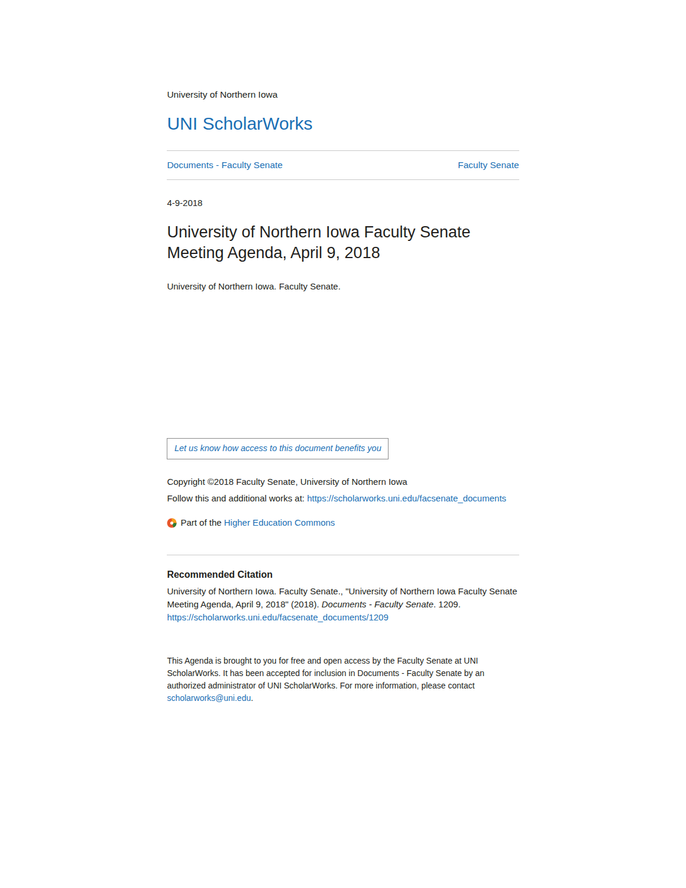University of Northern Iowa
UNI ScholarWorks
Documents - Faculty Senate
Faculty Senate
4-9-2018
University of Northern Iowa Faculty Senate Meeting Agenda, April 9, 2018
University of Northern Iowa. Faculty Senate.
Let us know how access to this document benefits you
Copyright ©2018 Faculty Senate, University of Northern Iowa
Follow this and additional works at: https://scholarworks.uni.edu/facsenate_documents
Part of the Higher Education Commons
Recommended Citation
University of Northern Iowa. Faculty Senate., "University of Northern Iowa Faculty Senate Meeting Agenda, April 9, 2018" (2018). Documents - Faculty Senate. 1209.
https://scholarworks.uni.edu/facsenate_documents/1209
This Agenda is brought to you for free and open access by the Faculty Senate at UNI ScholarWorks. It has been accepted for inclusion in Documents - Faculty Senate by an authorized administrator of UNI ScholarWorks. For more information, please contact scholarworks@uni.edu.